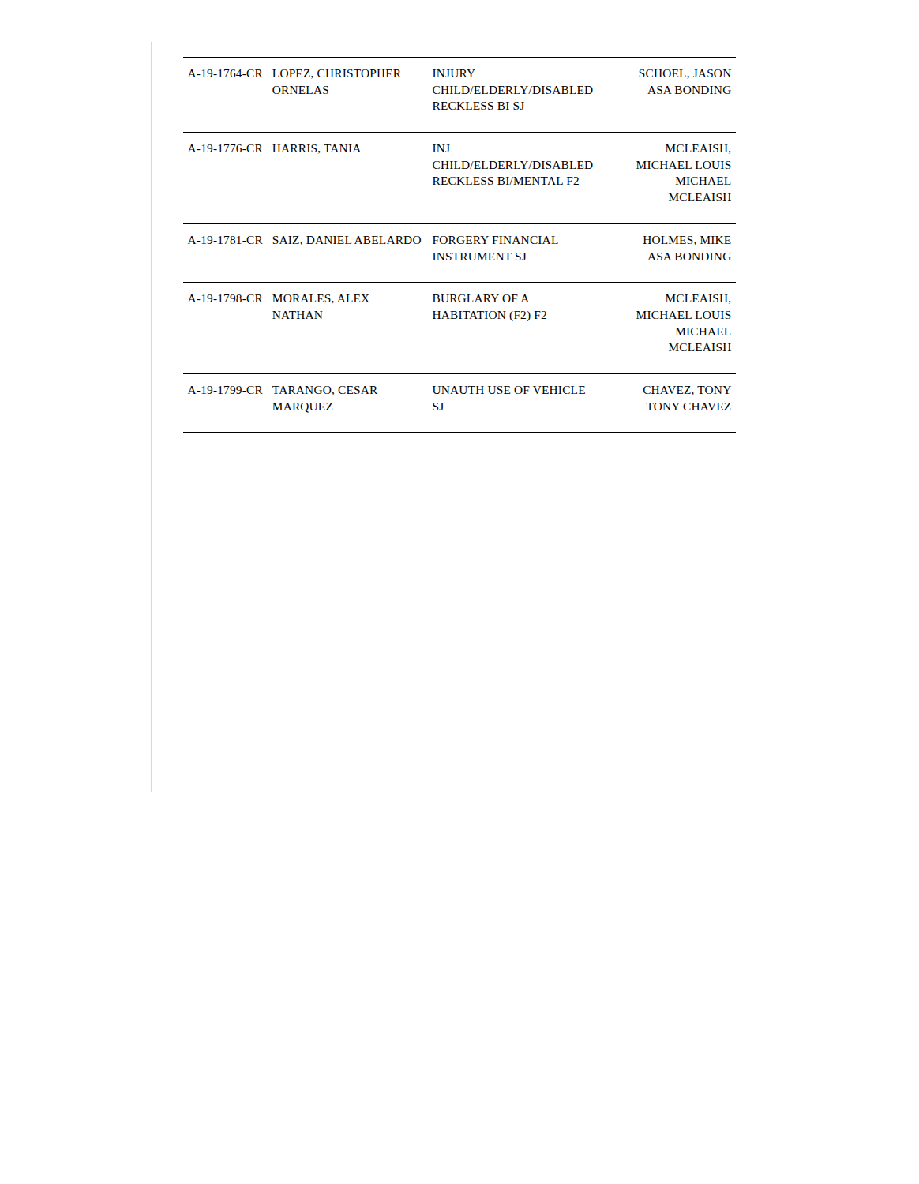| A-19-1764-CR | LOPEZ, CHRISTOPHER ORNELAS | INJURY CHILD/ELDERLY/DISABLED RECKLESS BI SJ | SCHOEL, JASON ASA BONDING |
| A-19-1776-CR | HARRIS, TANIA | INJ CHILD/ELDERLY/DISABLED RECKLESS BI/MENTAL F2 | MCLEAISH, MICHAEL LOUIS MICHAEL MCLEAISH |
| A-19-1781-CR | SAIZ, DANIEL ABELARDO | FORGERY FINANCIAL INSTRUMENT SJ | HOLMES, MIKE ASA BONDING |
| A-19-1798-CR | MORALES, ALEX NATHAN | BURGLARY OF A HABITATION (F2) F2 | MCLEAISH, MICHAEL LOUIS MICHAEL MCLEAISH |
| A-19-1799-CR | TARANGO, CESAR MARQUEZ | UNAUTH USE OF VEHICLE SJ | CHAVEZ, TONY TONY CHAVEZ |